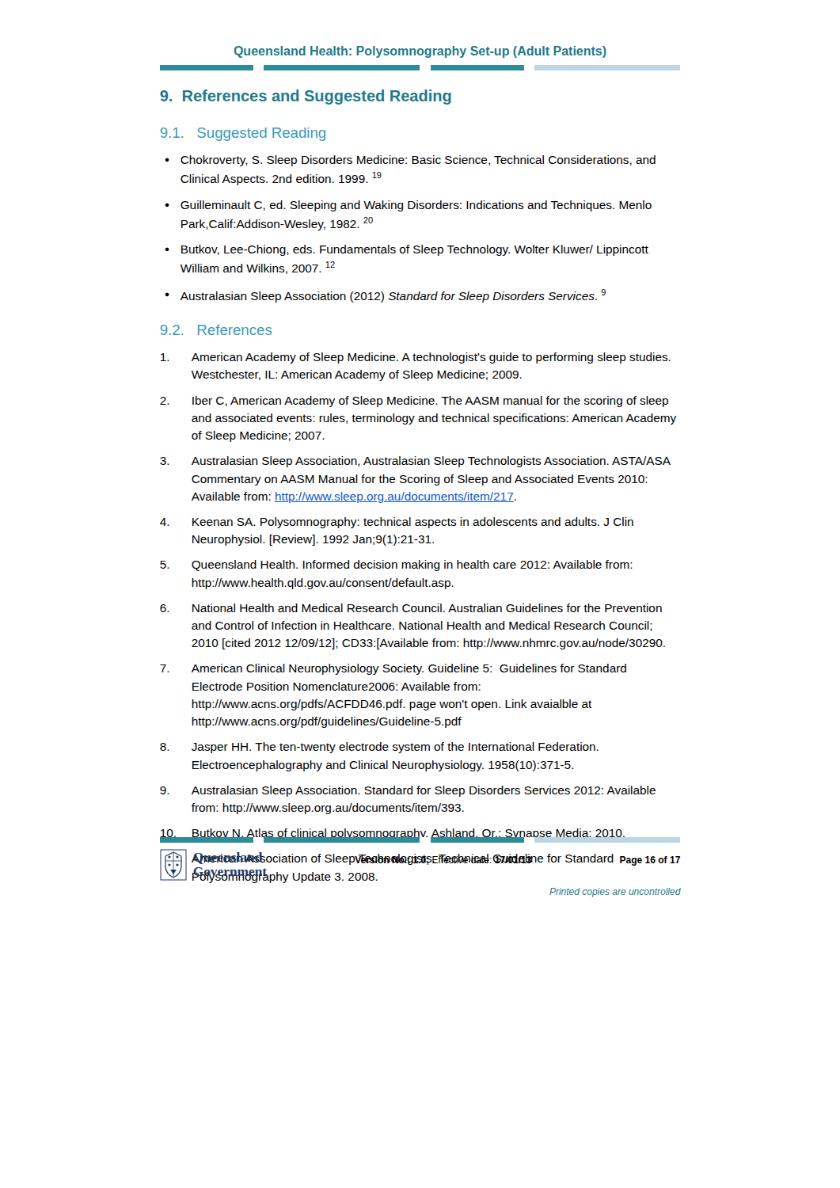Queensland Health: Polysomnography Set-up (Adult Patients)
9. References and Suggested Reading
9.1. Suggested Reading
Chokroverty, S. Sleep Disorders Medicine: Basic Science, Technical Considerations, and Clinical Aspects. 2nd edition. 1999. 19
Guilleminault C, ed. Sleeping and Waking Disorders: Indications and Techniques. Menlo Park,Calif:Addison-Wesley, 1982. 20
Butkov, Lee-Chiong, eds. Fundamentals of Sleep Technology. Wolter Kluwer/ Lippincott William and Wilkins, 2007. 12
Australasian Sleep Association (2012) Standard for Sleep Disorders Services. 9
9.2. References
American Academy of Sleep Medicine. A technologist's guide to performing sleep studies. Westchester, IL: American Academy of Sleep Medicine; 2009.
Iber C, American Academy of Sleep Medicine. The AASM manual for the scoring of sleep and associated events: rules, terminology and technical specifications: American Academy of Sleep Medicine; 2007.
Australasian Sleep Association, Australasian Sleep Technologists Association. ASTA/ASA Commentary on AASM Manual for the Scoring of Sleep and Associated Events 2010: Available from: http://www.sleep.org.au/documents/item/217.
Keenan SA. Polysomnography: technical aspects in adolescents and adults. J Clin Neurophysiol. [Review]. 1992 Jan;9(1):21-31.
Queensland Health. Informed decision making in health care 2012: Available from: http://www.health.qld.gov.au/consent/default.asp.
National Health and Medical Research Council. Australian Guidelines for the Prevention and Control of Infection in Healthcare. National Health and Medical Research Council; 2010 [cited 2012 12/09/12]; CD33:[Available from: http://www.nhmrc.gov.au/node/30290.
American Clinical Neurophysiology Society. Guideline 5: Guidelines for Standard Electrode Position Nomenclature2006: Available from: http://www.acns.org/pdfs/ACFDD46.pdf. page won't open. Link avaialble at http://www.acns.org/pdf/guidelines/Guideline-5.pdf
Jasper HH. The ten-twenty electrode system of the International Federation. Electroencephalography and Clinical Neurophysiology. 1958(10):371-5.
Australasian Sleep Association. Standard for Sleep Disorders Services 2012: Available from: http://www.sleep.org.au/documents/item/393.
Butkov N. Atlas of clinical polysomnography. Ashland, Or.: Synapse Media; 2010.
American Association of Sleep Technologists. Technical Guideline for Standard Polysomnography Update 3. 2008.
Queensland Government
Version No.: 1.0; Effective date: 17/01/13
Page 16 of 17
Printed copies are uncontrolled